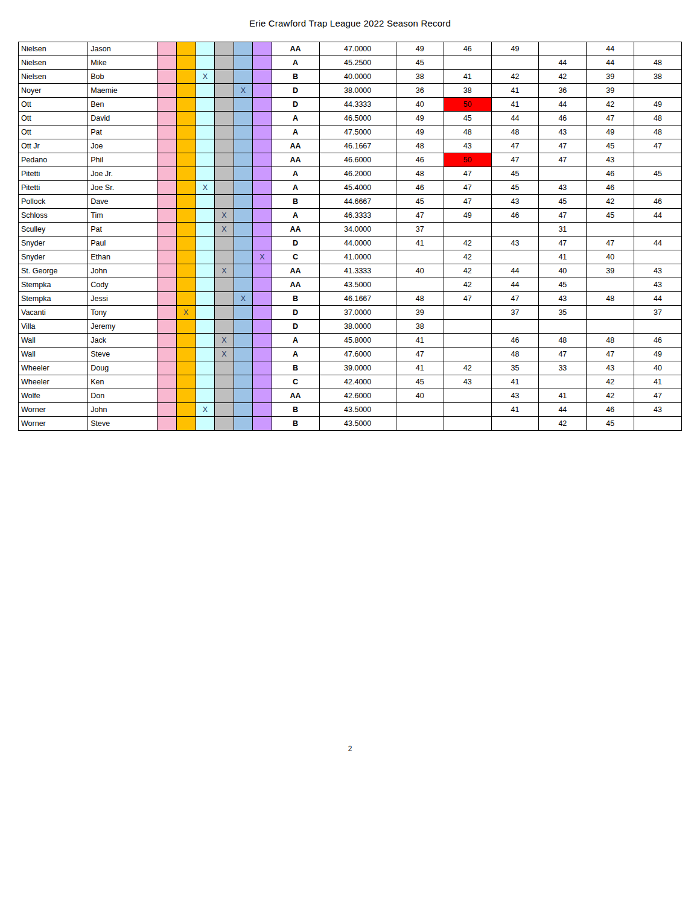Erie Crawford Trap League 2022 Season Record
| Nielsen | Jason | | | | | | | AA | 47.0000 | 49 | 46 | 49 | | 44 | |
| Nielsen | Mike | | | | | | | A | 45.2500 | 45 | | | 44 | 44 | 48 |
| Nielsen | Bob | | | X | | | | B | 40.0000 | 38 | 41 | 42 | 42 | 39 | 38 |
| Noyer | Maemie | | | | | X | | D | 38.0000 | 36 | 38 | 41 | 36 | 39 | |
| Ott | Ben | | | | | | | D | 44.3333 | 40 | 50 | 41 | 44 | 42 | 49 |
| Ott | David | | | | | | | A | 46.5000 | 49 | 45 | 44 | 46 | 47 | 48 |
| Ott | Pat | | | | | | | A | 47.5000 | 49 | 48 | 48 | 43 | 49 | 48 |
| Ott Jr | Joe | | | | | | | AA | 46.1667 | 48 | 43 | 47 | 47 | 45 | 47 |
| Pedano | Phil | | | | | | | AA | 46.6000 | 46 | 50 | 47 | 47 | 43 | |
| Pitetti | Joe Jr. | | | | | | | A | 46.2000 | 48 | 47 | 45 | | 46 | 45 |
| Pitetti | Joe Sr. | | | X | | | | A | 45.4000 | 46 | 47 | 45 | 43 | 46 | |
| Pollock | Dave | | | | | | | B | 44.6667 | 45 | 47 | 43 | 45 | 42 | 46 |
| Schloss | Tim | | | | X | | | A | 46.3333 | 47 | 49 | 46 | 47 | 45 | 44 |
| Sculley | Pat | | | | X | | | AA | 34.0000 | 37 | | | 31 | | |
| Snyder | Paul | | | | | | | D | 44.0000 | 41 | 42 | 43 | 47 | 47 | 44 |
| Snyder | Ethan | | | | | | X | C | 41.0000 | | 42 | | 41 | 40 | |
| St. George | John | | | | X | | | AA | 41.3333 | 40 | 42 | 44 | 40 | 39 | 43 |
| Stempka | Cody | | | | | | | AA | 43.5000 | | 42 | 44 | 45 | | 43 |
| Stempka | Jessi | | | | | X | | B | 46.1667 | 48 | 47 | 47 | 43 | 48 | 44 |
| Vacanti | Tony | | X | | | | | D | 37.0000 | 39 | | 37 | 35 | | 37 |
| Villa | Jeremy | | | | | | | D | 38.0000 | 38 | | | | | |
| Wall | Jack | | | | X | | | A | 45.8000 | 41 | | 46 | 48 | 48 | 46 |
| Wall | Steve | | | | X | | | A | 47.6000 | 47 | | 48 | 47 | 47 | 49 |
| Wheeler | Doug | | | | | | | B | 39.0000 | 41 | 42 | 35 | 33 | 43 | 40 |
| Wheeler | Ken | | | | | | | C | 42.4000 | 45 | 43 | 41 | | 42 | 41 |
| Wolfe | Don | | | | | | | AA | 42.6000 | 40 | | 43 | 41 | 42 | 47 |
| Worner | John | | | X | | | | B | 43.5000 | | | 41 | 44 | 46 | 43 |
| Worner | Steve | | | | | | | B | 43.5000 | | | | 42 | 45 | |
2